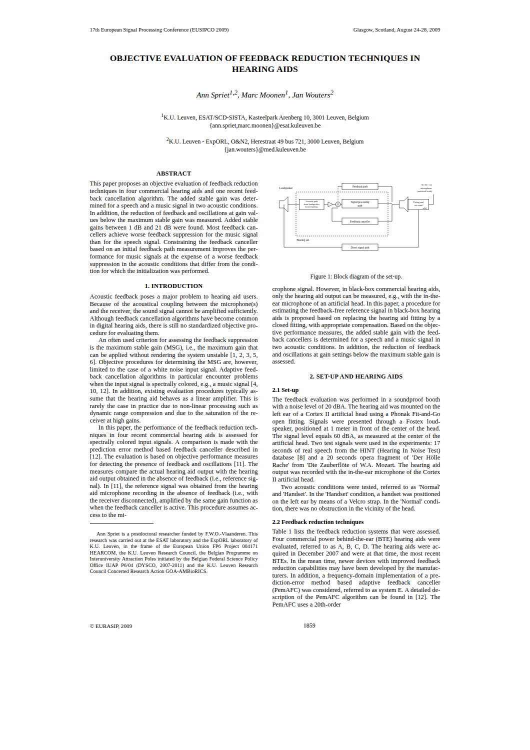17th European Signal Processing Conference (EUSIPCO 2009) Glasgow, Scotland, August 24-28, 2009
OBJECTIVE EVALUATION OF FEEDBACK REDUCTION TECHNIQUES IN
HEARING AIDS
Ann Spriet1,2, Marc Moonen1, Jan Wouters2
1K.U. Leuven, ESAT/SCD-SISTA, Kasteelpark Arenberg 10, 3001 Leuven, Belgium
{ann.spriet,marc.moonen}@esat.kuleuven.be
2K.U. Leuven - ExpORL, O&N2, Herestraat 49 bus 721, 3000 Leuven, Belgium
{jan.wouters}@med.kuleuven.be
ABSTRACT
This paper proposes an objective evaluation of feedback reduction techniques in four commercial hearing aids and one recent feedback cancellation algorithm. The added stable gain was determined for a speech and a music signal in two acoustic conditions. In addition, the reduction of feedback and oscillations at gain values below the maximum stable gain was measured. Added stable gains between 1 dB and 21 dB were found. Most feedback cancellers achieve worse feedback suppression for the music signal than for the speech signal. Constraining the feedback canceller based on an initial feedback path measurement improves the performance for music signals at the expense of a worse feedback suppression in the acoustic conditions that differ from the condition for which the initialization was performed.
1. INTRODUCTION
Acoustic feedback poses a major problem to hearing aid users. Because of the acoustical coupling between the microphone(s) and the receiver, the sound signal cannot be amplified sufficiently. Although feedback cancellation algorithms have become common in digital hearing aids, there is still no standardized objective procedure for evaluating them.
An often used criterion for assessing the feedback suppression is the maximum stable gain (MSG), i.e., the maximum gain that can be applied without rendering the system unstable [1, 2, 3, 5, 6]. Objective procedures for determining the MSG are, however, limited to the case of a white noise input signal. Adaptive feedback cancellation algorithms in particular encounter problems when the input signal is spectrally colored, e.g., a music signal [4, 10, 12]. In addition, existing evaluation procedures typically assume that the hearing aid behaves as a linear amplifier. This is rarely the case in practice due to non-linear processing such as dynamic range compression and due to the saturation of the receiver at high gains.
In this paper, the performance of the feedback reduction techniques in four recent commercial hearing aids is assessed for spectrally colored input signals. A comparison is made with the prediction error method based feedback canceller described in [12]. The evaluation is based on objective performance measures for detecting the presence of feedback and oscillations [11]. The measures compare the actual hearing aid output with the hearing aid output obtained in the absence of feedback (i.e., reference signal). In [11], the reference signal was obtained from the hearing aid microphone recording in the absence of feedback (i.e., with the receiver disconnected), amplified by the same gain function as when the feedback canceller is active. This procedure assumes access to the mi-
Ann Spriet is a postdoctoral researcher funded by F.W.O.-Vlaanderen. This research was carried out at the ESAT laboratory and the ExpORL laboratory of K.U. Leuven, in the frame of the European Union FP6 Project 004171 HEARCOM, the K.U. Leuven Research Council, the Belgian Programme on Interuniversity Attraction Poles initiated by the Belgian Federal Science Policy Office IUAP P6/04 (DYSCO, 2007-2011) and the K.U. Leuven Research Council Concerted Research Action GOA-AMBioRICS.
Hearing aid Feedback path Signal processing path Feedback canceller Acoustic path from loudspeaker to microphone Direct signal path Fitting and ear canal u[k] Loudspeaker In−the−ear microphone (artificial head)
Figure 1: Block diagram of the set-up.
crophone signal. However, in black-box commercial hearing aids, only the hearing aid output can be measured, e.g., with the in-the-ear microphone of an artificial head. In this paper, a procedure for estimating the feedback-free reference signal in black-box hearing aids is proposed based on replacing the hearing aid fitting by a closed fitting, with appropriate compensation. Based on the objective performance measures, the added stable gain with the feedback cancellers is determined for a speech and a music signal in two acoustic conditions. In addition, the reduction of feedback and oscillations at gain settings below the maximum stable gain is assessed.
2. SET-UP AND HEARING AIDS
2.1 Set-up
The feedback evaluation was performed in a soundproof booth with a noise level of 20 dBA. The hearing aid was mounted on the left ear of a Cortex II artificial head using a Phonak Fit-and-Go open fitting. Signals were presented through a Fostex loudspeaker, positioned at 1 meter in front of the center of the head. The signal level equals 60 dBA, as measured at the center of the artificial head. Two test signals were used in the experiments: 17 seconds of real speech from the HINT (Hearing In Noise Test) database [8] and a 20 seconds opera fragment of 'Der Hölle Rache' from 'Die Zauberflöte of W.A. Mozart. The hearing aid output was recorded with the in-the-ear microphone of the Cortex II artificial head.
Two acoustic conditions were tested, referred to as 'Normal' and 'Handset'. In the 'Handset' condition, a handset was positioned on the left ear by means of a Velcro strap. In the 'Normal' condition, there was no obstruction in the vicinity of the head.
2.2 Feedback reduction techniques
Table 1 lists the feedback reduction systems that were assessed. Four commercial power behind-the-ear (BTE) hearing aids were evaluated, referred to as A, B, C, D. The hearing aids were acquired in December 2007 and were at that time, the most recent BTEs. In the mean time, newer devices with improved feedback reduction capabilities may have been developed by the manufacturers. In addition, a frequency-domain implementation of a prediction-error method based adaptive feedback canceller (PemAFC) was considered, referred to as system E. A detailed description of the PemAFC algorithm can be found in [12]. The PemAFC uses a 20th-order
© EURASIP, 2009 1859